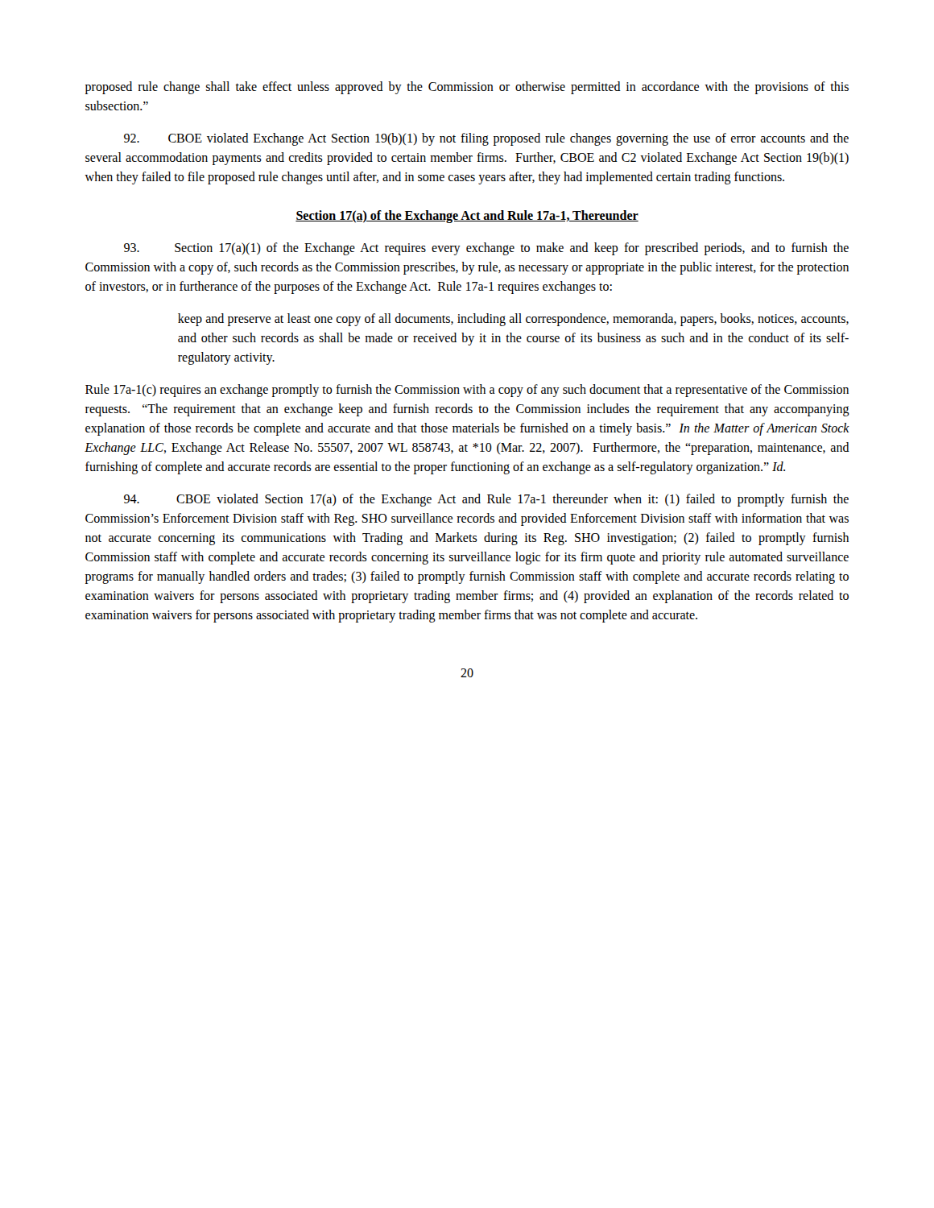proposed rule change shall take effect unless approved by the Commission or otherwise permitted in accordance with the provisions of this subsection.”
92. CBOE violated Exchange Act Section 19(b)(1) by not filing proposed rule changes governing the use of error accounts and the several accommodation payments and credits provided to certain member firms. Further, CBOE and C2 violated Exchange Act Section 19(b)(1) when they failed to file proposed rule changes until after, and in some cases years after, they had implemented certain trading functions.
Section 17(a) of the Exchange Act and Rule 17a-1, Thereunder
93. Section 17(a)(1) of the Exchange Act requires every exchange to make and keep for prescribed periods, and to furnish the Commission with a copy of, such records as the Commission prescribes, by rule, as necessary or appropriate in the public interest, for the protection of investors, or in furtherance of the purposes of the Exchange Act. Rule 17a-1 requires exchanges to:
keep and preserve at least one copy of all documents, including all correspondence, memoranda, papers, books, notices, accounts, and other such records as shall be made or received by it in the course of its business as such and in the conduct of its self-regulatory activity.
Rule 17a-1(c) requires an exchange promptly to furnish the Commission with a copy of any such document that a representative of the Commission requests. “The requirement that an exchange keep and furnish records to the Commission includes the requirement that any accompanying explanation of those records be complete and accurate and that those materials be furnished on a timely basis.” In the Matter of American Stock Exchange LLC, Exchange Act Release No. 55507, 2007 WL 858743, at *10 (Mar. 22, 2007). Furthermore, the “preparation, maintenance, and furnishing of complete and accurate records are essential to the proper functioning of an exchange as a self-regulatory organization.” Id.
94. CBOE violated Section 17(a) of the Exchange Act and Rule 17a-1 thereunder when it: (1) failed to promptly furnish the Commission’s Enforcement Division staff with Reg. SHO surveillance records and provided Enforcement Division staff with information that was not accurate concerning its communications with Trading and Markets during its Reg. SHO investigation; (2) failed to promptly furnish Commission staff with complete and accurate records concerning its surveillance logic for its firm quote and priority rule automated surveillance programs for manually handled orders and trades; (3) failed to promptly furnish Commission staff with complete and accurate records relating to examination waivers for persons associated with proprietary trading member firms; and (4) provided an explanation of the records related to examination waivers for persons associated with proprietary trading member firms that was not complete and accurate.
20